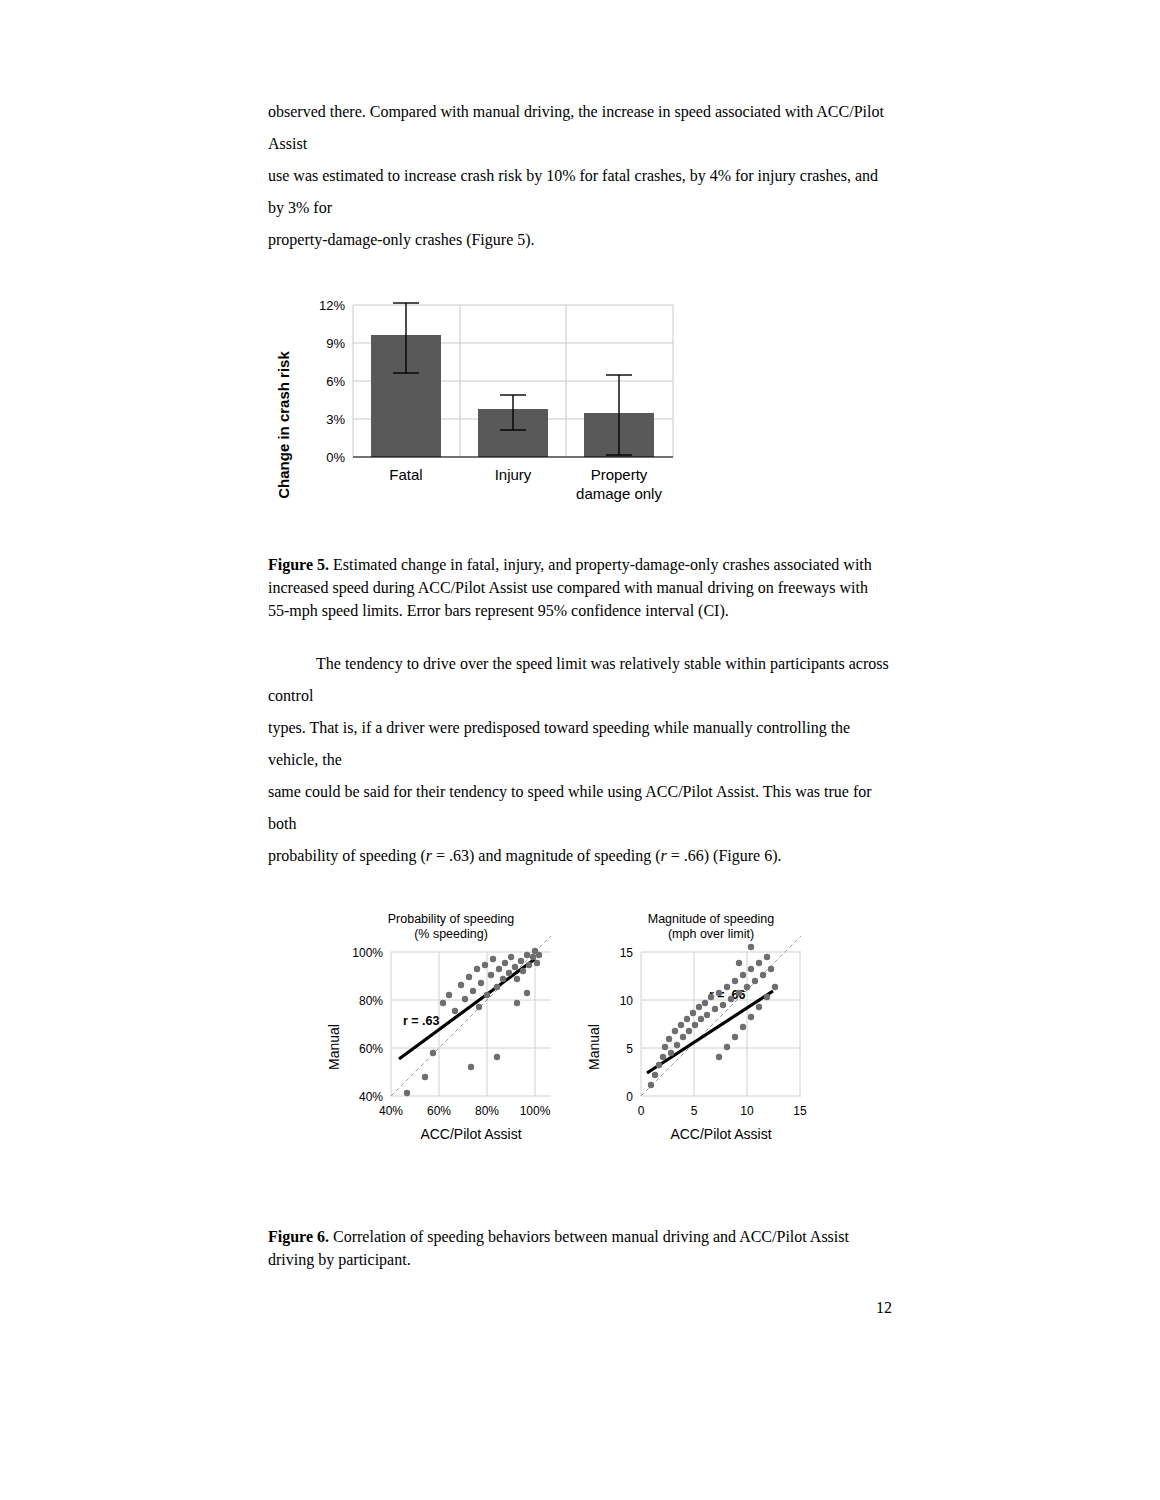observed there. Compared with manual driving, the increase in speed associated with ACC/Pilot Assist
use was estimated to increase crash risk by 10% for fatal crashes, by 4% for injury crashes, and by 3% for
property-damage-only crashes (Figure 5).
Change in crash risk 12% 9% 6% 3% 0% Fatal Injury Property damage only
Figure 5. Estimated change in fatal, injury, and property-damage-only crashes associated with increased speed during ACC/Pilot Assist use compared with manual driving on freeways with 55-mph speed limits. Error bars represent 95% confidence interval (CI).
The tendency to drive over the speed limit was relatively stable within participants across control
types. That is, if a driver were predisposed toward speeding while manually controlling the vehicle, the
same could be said for their tendency to speed while using ACC/Pilot Assist. This was true for both
probability of speeding (r = .63) and magnitude of speeding (r = .66) (Figure 6).
Probability of speeding (% speeding) Manual 100% 80% 60% 40% 40% 60% 80% 100% r = .63 ACC/Pilot Assist Magnitude of speeding (mph over limit) Manual 15 10 5 0 0 5 10 15 r = .66 ACC/Pilot Assist
Figure 6. Correlation of speeding behaviors between manual driving and ACC/Pilot Assist driving by participant.
12